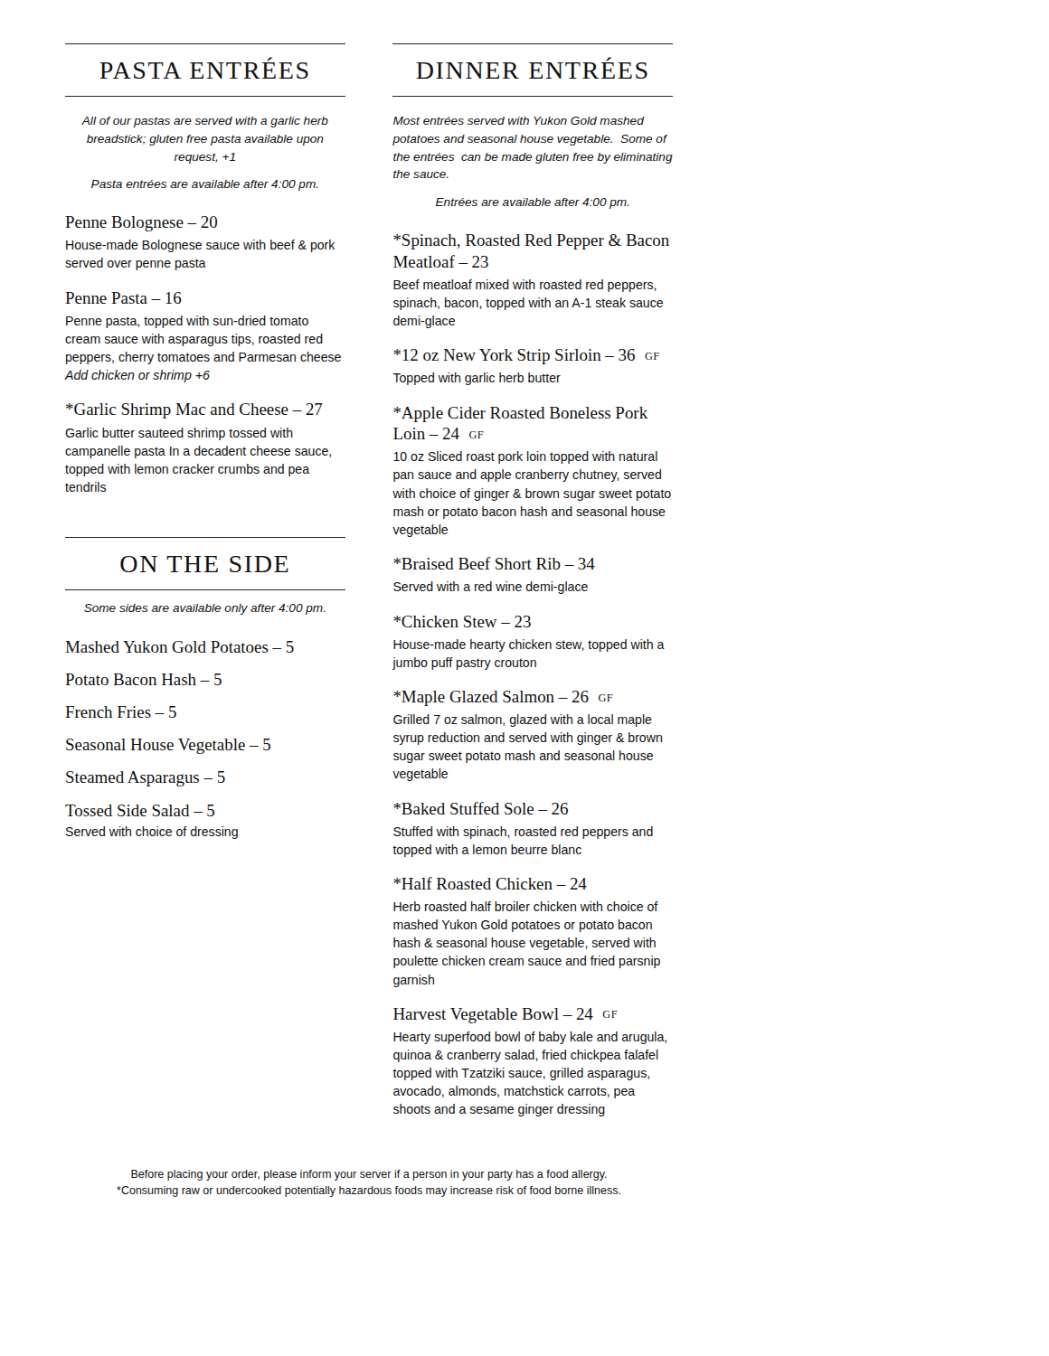PASTA ENTRÉES
All of our pastas are served with a garlic herb breadstick; gluten free pasta available upon request, +1
Pasta entrées are available after 4:00 pm.
Penne Bolognese – 20
House-made Bolognese sauce with beef & pork served over penne pasta
Penne Pasta – 16
Penne pasta, topped with sun-dried tomato cream sauce with asparagus tips, roasted red peppers, cherry tomatoes and Parmesan cheese
Add chicken or shrimp +6
*Garlic Shrimp Mac and Cheese – 27
Garlic butter sauteed shrimp tossed with campanelle pasta In a decadent cheese sauce, topped with lemon cracker crumbs and pea tendrils
ON THE SIDE
Some sides are available only after 4:00 pm.
Mashed Yukon Gold Potatoes – 5
Potato Bacon Hash – 5
French Fries – 5
Seasonal House Vegetable – 5
Steamed Asparagus – 5
Tossed Side Salad – 5
Served with choice of dressing
DINNER ENTRÉES
Most entrées served with Yukon Gold mashed potatoes and seasonal house vegetable. Some of the entrées can be made gluten free by eliminating the sauce.
Entrées are available after 4:00 pm.
*Spinach, Roasted Red Pepper & Bacon Meatloaf – 23
Beef meatloaf mixed with roasted red peppers, spinach, bacon, topped with an A-1 steak sauce demi-glace
*12 oz New York Strip Sirloin – 36 GF
Topped with garlic herb butter
*Apple Cider Roasted Boneless Pork Loin – 24 GF
10 oz Sliced roast pork loin topped with natural pan sauce and apple cranberry chutney, served with choice of ginger & brown sugar sweet potato mash or potato bacon hash and seasonal house vegetable
*Braised Beef Short Rib – 34
Served with a red wine demi-glace
*Chicken Stew – 23
House-made hearty chicken stew, topped with a jumbo puff pastry crouton
*Maple Glazed Salmon – 26 GF
Grilled 7 oz salmon, glazed with a local maple syrup reduction and served with ginger & brown sugar sweet potato mash and seasonal house vegetable
*Baked Stuffed Sole – 26
Stuffed with spinach, roasted red peppers and topped with a lemon beurre blanc
*Half Roasted Chicken – 24
Herb roasted half broiler chicken with choice of mashed Yukon Gold potatoes or potato bacon hash & seasonal house vegetable, served with poulette chicken cream sauce and fried parsnip garnish
Harvest Vegetable Bowl – 24 GF
Hearty superfood bowl of baby kale and arugula, quinoa & cranberry salad, fried chickpea falafel topped with Tzatziki sauce, grilled asparagus, avocado, almonds, matchstick carrots, pea shoots and a sesame ginger dressing
Before placing your order, please inform your server if a person in your party has a food allergy.
*Consuming raw or undercooked potentially hazardous foods may increase risk of food borne illness.